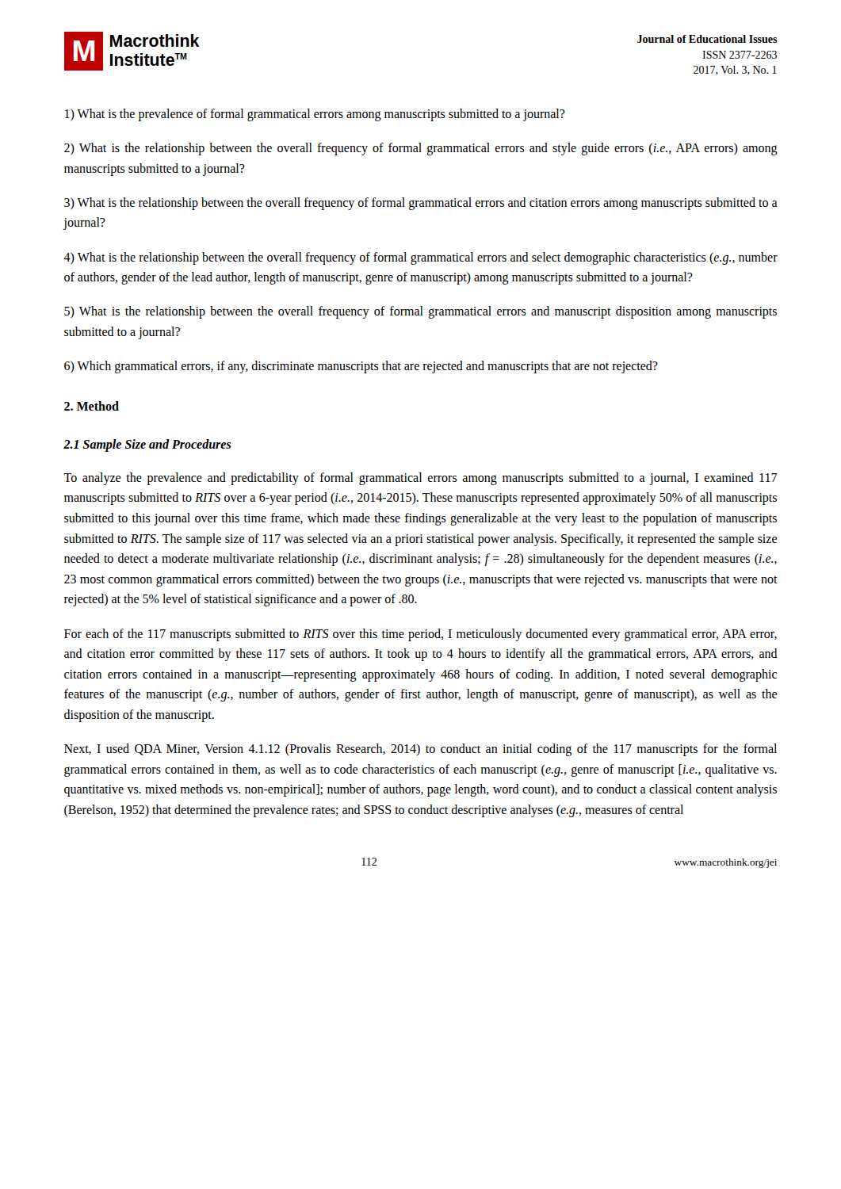M
Macrothink
InstituteTM
Journal of Educational Issues
ISSN 2377-2263
2017, Vol. 3, No. 1
1) What is the prevalence of formal grammatical errors among manuscripts submitted to a journal?
2) What is the relationship between the overall frequency of formal grammatical errors and style guide errors (i.e., APA errors) among manuscripts submitted to a journal?
3) What is the relationship between the overall frequency of formal grammatical errors and citation errors among manuscripts submitted to a journal?
4) What is the relationship between the overall frequency of formal grammatical errors and select demographic characteristics (e.g., number of authors, gender of the lead author, length of manuscript, genre of manuscript) among manuscripts submitted to a journal?
5) What is the relationship between the overall frequency of formal grammatical errors and manuscript disposition among manuscripts submitted to a journal?
6) Which grammatical errors, if any, discriminate manuscripts that are rejected and manuscripts that are not rejected?
2. Method
2.1 Sample Size and Procedures
To analyze the prevalence and predictability of formal grammatical errors among manuscripts submitted to a journal, I examined 117 manuscripts submitted to RITS over a 6-year period (i.e., 2014-2015). These manuscripts represented approximately 50% of all manuscripts submitted to this journal over this time frame, which made these findings generalizable at the very least to the population of manuscripts submitted to RITS. The sample size of 117 was selected via an a priori statistical power analysis. Specifically, it represented the sample size needed to detect a moderate multivariate relationship (i.e., discriminant analysis; f = .28) simultaneously for the dependent measures (i.e., 23 most common grammatical errors committed) between the two groups (i.e., manuscripts that were rejected vs. manuscripts that were not rejected) at the 5% level of statistical significance and a power of .80.
For each of the 117 manuscripts submitted to RITS over this time period, I meticulously documented every grammatical error, APA error, and citation error committed by these 117 sets of authors. It took up to 4 hours to identify all the grammatical errors, APA errors, and citation errors contained in a manuscript—representing approximately 468 hours of coding. In addition, I noted several demographic features of the manuscript (e.g., number of authors, gender of first author, length of manuscript, genre of manuscript), as well as the disposition of the manuscript.
Next, I used QDA Miner, Version 4.1.12 (Provalis Research, 2014) to conduct an initial coding of the 117 manuscripts for the formal grammatical errors contained in them, as well as to code characteristics of each manuscript (e.g., genre of manuscript [i.e., qualitative vs. quantitative vs. mixed methods vs. non-empirical]; number of authors, page length, word count), and to conduct a classical content analysis (Berelson, 1952) that determined the prevalence rates; and SPSS to conduct descriptive analyses (e.g., measures of central
112 www.macrothink.org/jei